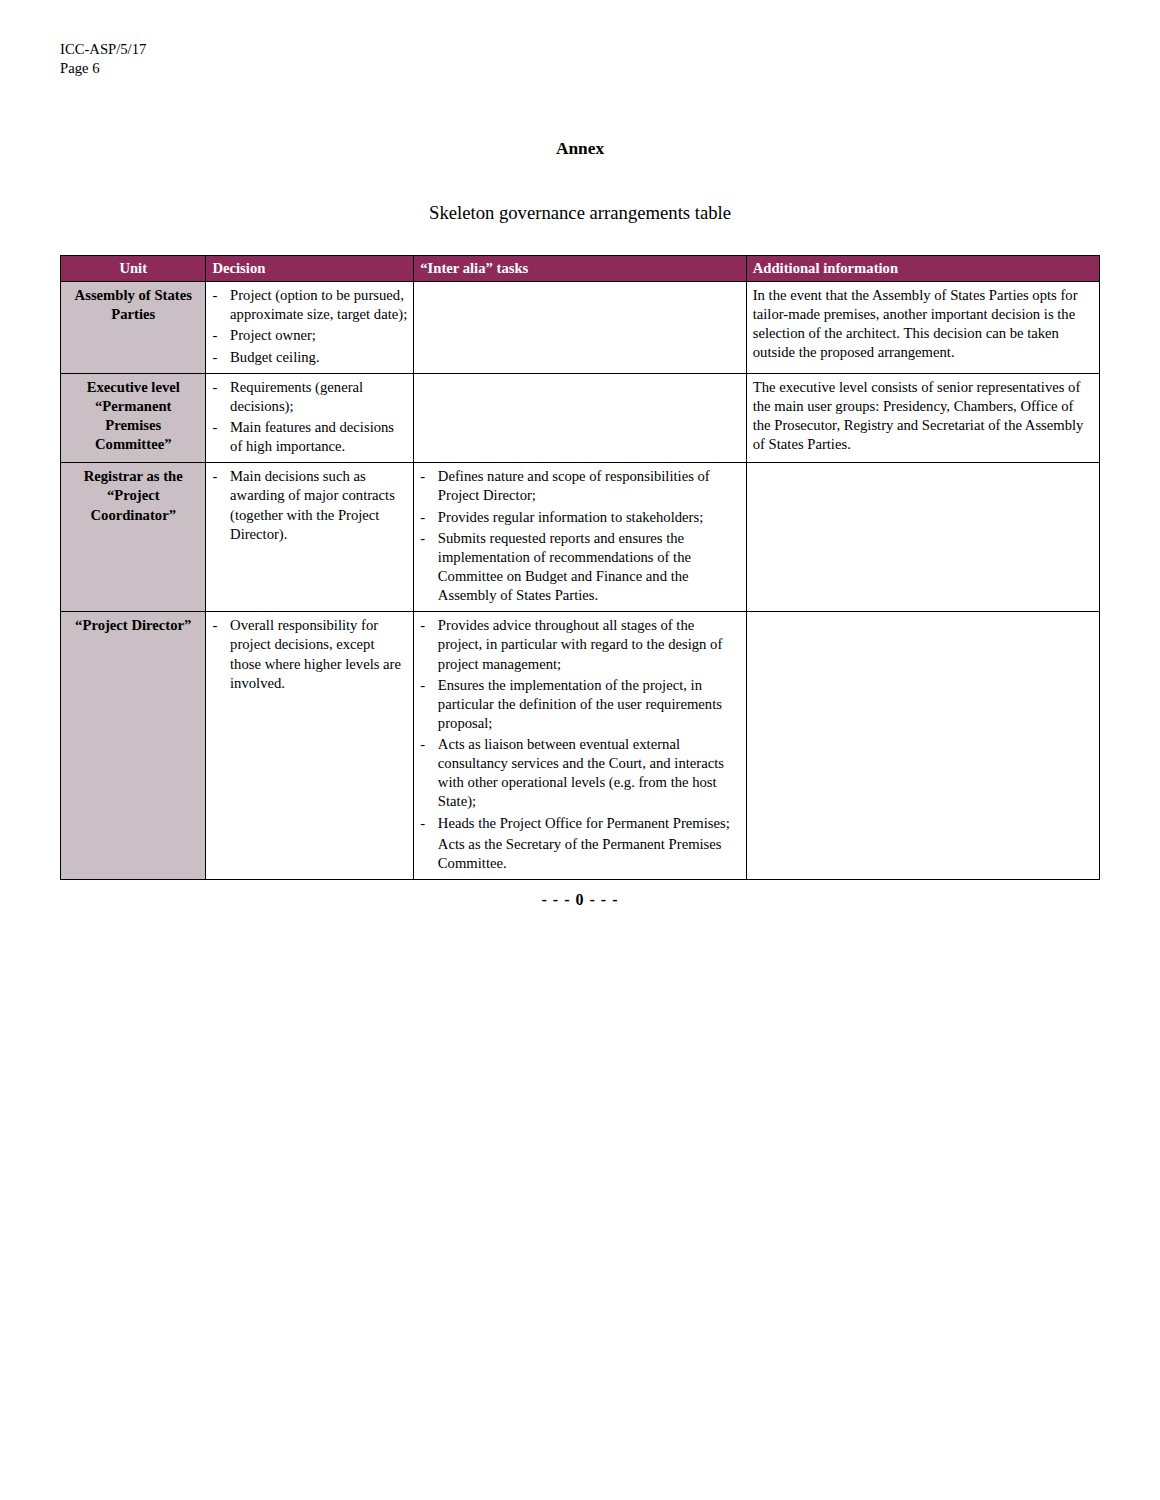ICC-ASP/5/17
Page 6
Annex
Skeleton governance arrangements table
| Unit | Decision | “Inter alia” tasks | Additional information |
| --- | --- | --- | --- |
| Assembly of States Parties | Project (option to be pursued, approximate size, target date); Project owner; Budget ceiling. | | In the event that the Assembly of States Parties opts for tailor-made premises, another important decision is the selection of the architect. This decision can be taken outside the proposed arrangement. |
| Executive level “Permanent Premises Committee” | Requirements (general decisions); Main features and decisions of high importance. | | The executive level consists of senior representatives of the main user groups: Presidency, Chambers, Office of the Prosecutor, Registry and Secretariat of the Assembly of States Parties. |
| Registrar as the “Project Coordinator” | Main decisions such as awarding of major contracts (together with the Project Director). | Defines nature and scope of responsibilities of Project Director; Provides regular information to stakeholders; Submits requested reports and ensures the implementation of recommendations of the Committee on Budget and Finance and the Assembly of States Parties. | |
| “Project Director” | Overall responsibility for project decisions, except those where higher levels are involved. | Provides advice throughout all stages of the project, in particular with regard to the design of project management; Ensures the implementation of the project, in particular the definition of the user requirements proposal; Acts as liaison between eventual external consultancy services and the Court, and interacts with other operational levels (e.g. from the host State); Heads the Project Office for Permanent Premises; Acts as the Secretary of the Permanent Premises Committee. | |
- - - 0 - - -